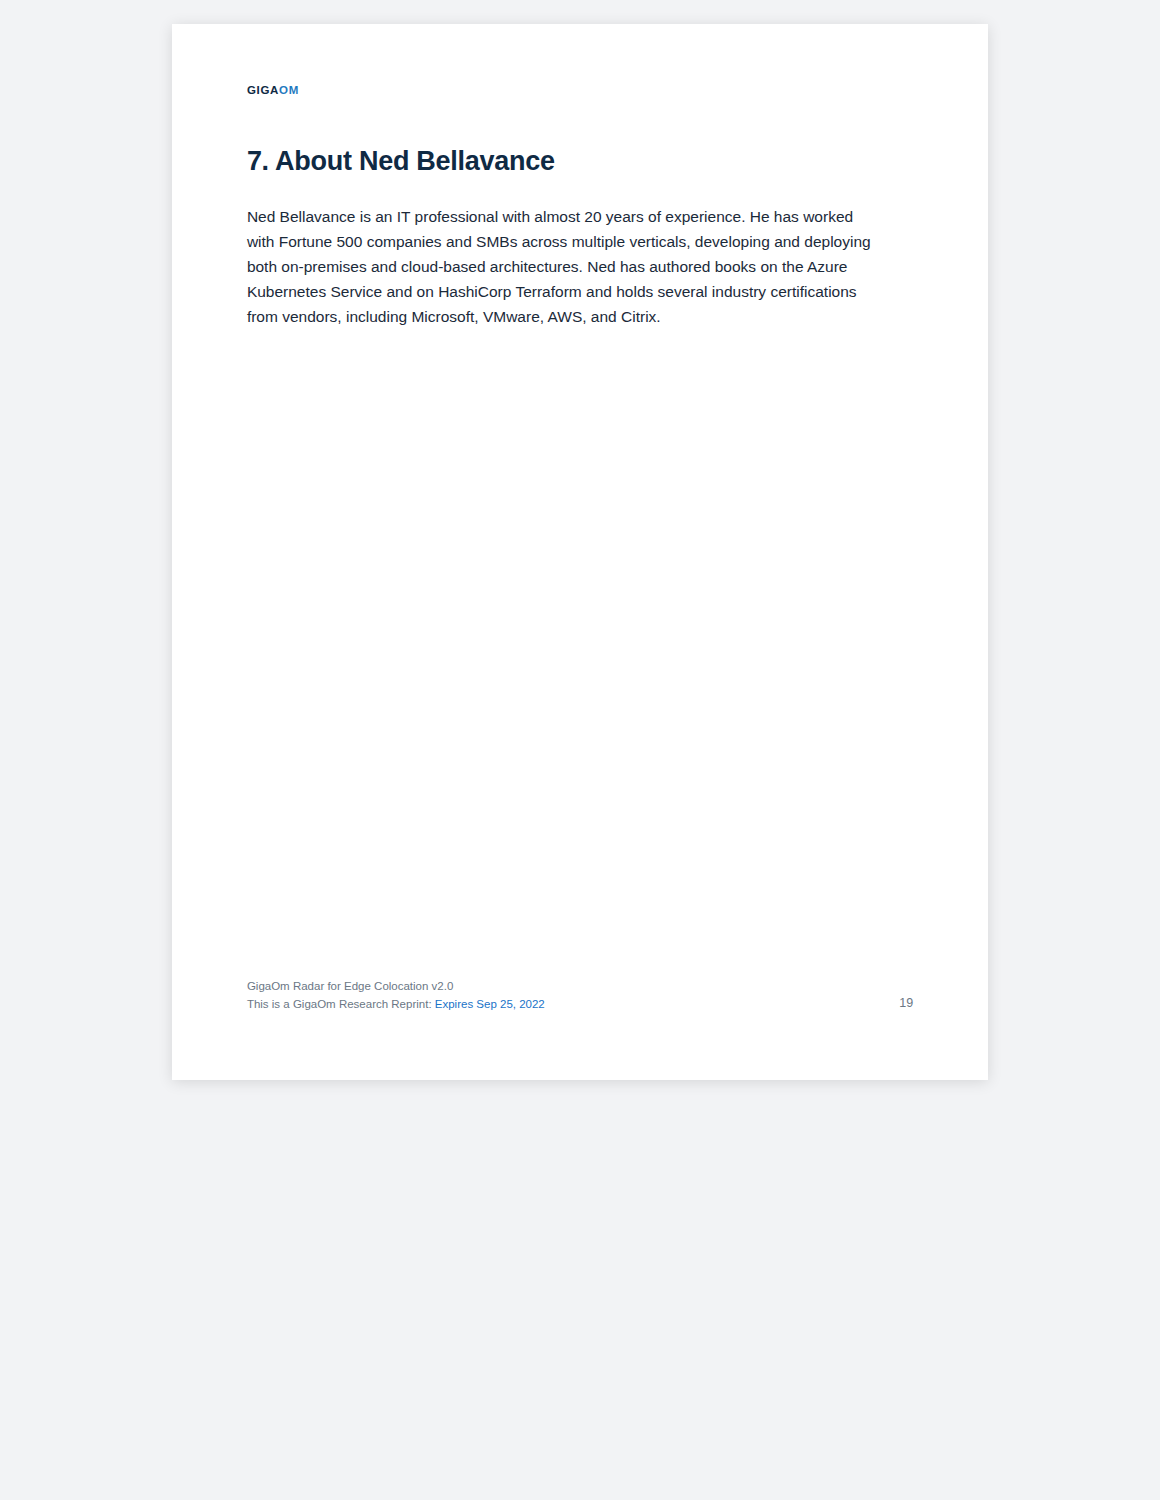GIGAOM
7. About Ned Bellavance
Ned Bellavance is an IT professional with almost 20 years of experience. He has worked with Fortune 500 companies and SMBs across multiple verticals, developing and deploying both on-premises and cloud-based architectures. Ned has authored books on the Azure Kubernetes Service and on HashiCorp Terraform and holds several industry certifications from vendors, including Microsoft, VMware, AWS, and Citrix.
GigaOm Radar for Edge Colocation v2.0
This is a GigaOm Research Reprint: Expires Sep 25, 2022
19